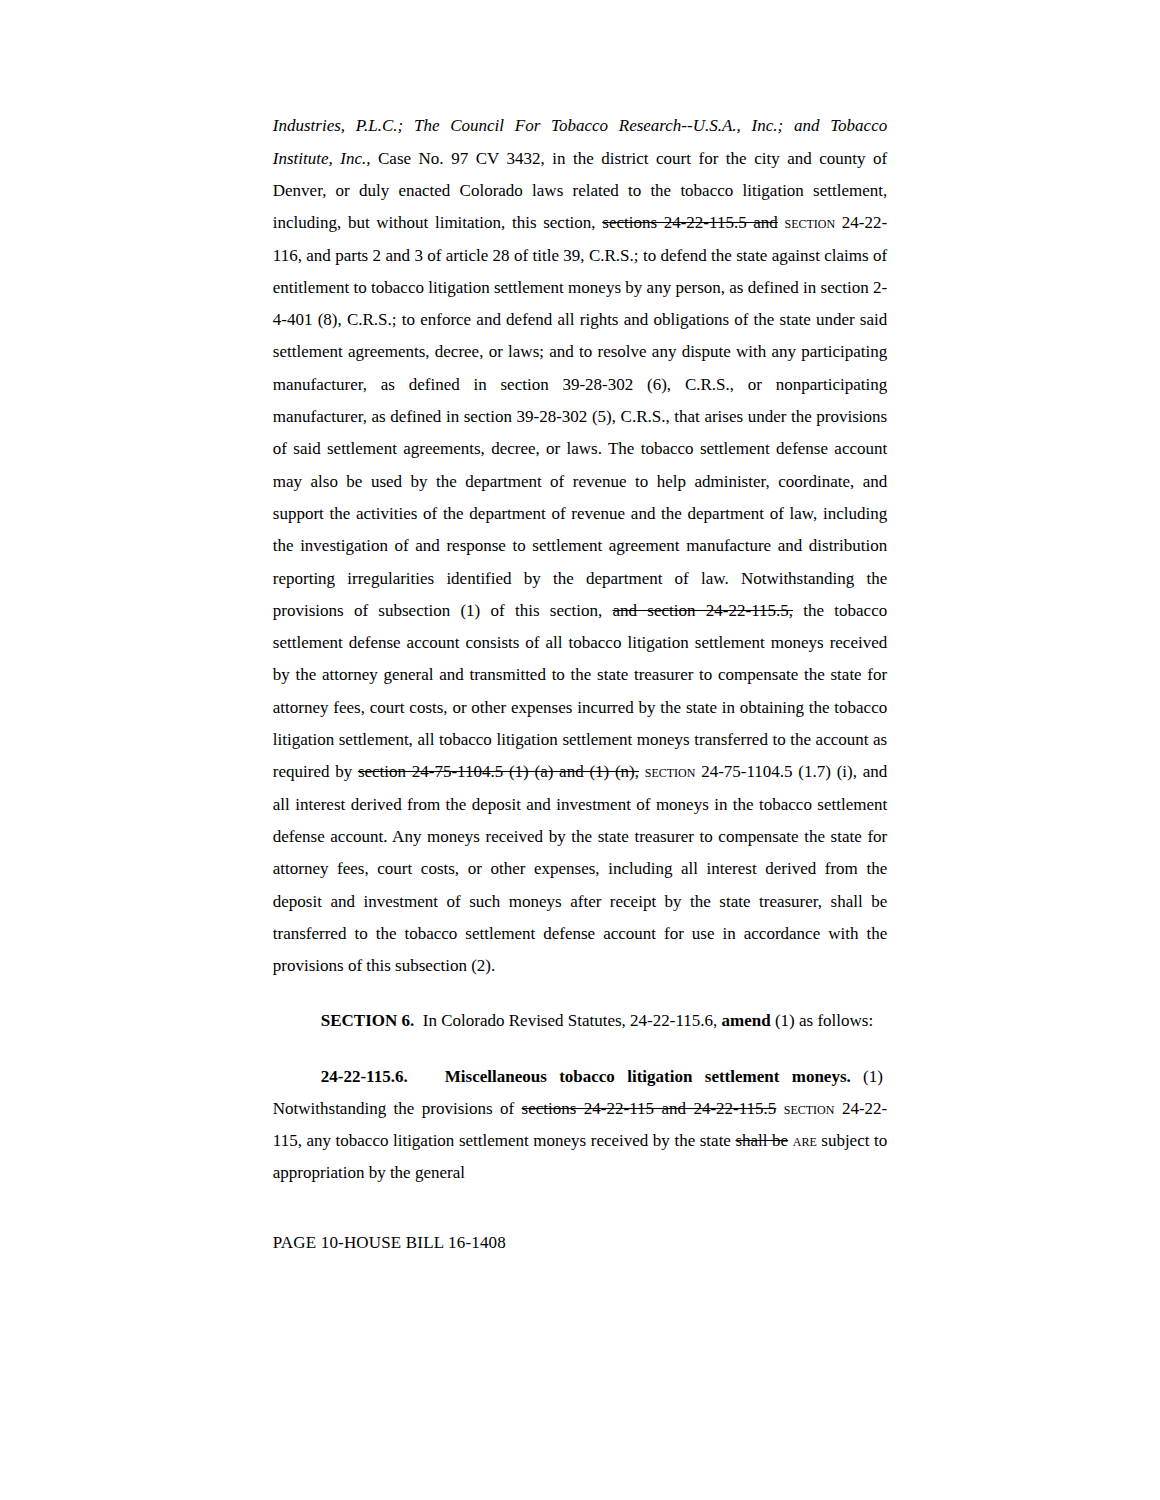Industries, P.L.C.; The Council For Tobacco Research--U.S.A., Inc.; and Tobacco Institute, Inc., Case No. 97 CV 3432, in the district court for the city and county of Denver, or duly enacted Colorado laws related to the tobacco litigation settlement, including, but without limitation, this section, sections 24-22-115.5 and section 24-22-116, and parts 2 and 3 of article 28 of title 39, C.R.S.; to defend the state against claims of entitlement to tobacco litigation settlement moneys by any person, as defined in section 2-4-401 (8), C.R.S.; to enforce and defend all rights and obligations of the state under said settlement agreements, decree, or laws; and to resolve any dispute with any participating manufacturer, as defined in section 39-28-302 (6), C.R.S., or nonparticipating manufacturer, as defined in section 39-28-302 (5), C.R.S., that arises under the provisions of said settlement agreements, decree, or laws. The tobacco settlement defense account may also be used by the department of revenue to help administer, coordinate, and support the activities of the department of revenue and the department of law, including the investigation of and response to settlement agreement manufacture and distribution reporting irregularities identified by the department of law. Notwithstanding the provisions of subsection (1) of this section, and section 24-22-115.5, the tobacco settlement defense account consists of all tobacco litigation settlement moneys received by the attorney general and transmitted to the state treasurer to compensate the state for attorney fees, court costs, or other expenses incurred by the state in obtaining the tobacco litigation settlement, all tobacco litigation settlement moneys transferred to the account as required by section 24-75-1104.5 (1) (a) and (1) (n), section 24-75-1104.5 (1.7) (i), and all interest derived from the deposit and investment of moneys in the tobacco settlement defense account. Any moneys received by the state treasurer to compensate the state for attorney fees, court costs, or other expenses, including all interest derived from the deposit and investment of such moneys after receipt by the state treasurer, shall be transferred to the tobacco settlement defense account for use in accordance with the provisions of this subsection (2).
SECTION 6. In Colorado Revised Statutes, 24-22-115.6, amend (1) as follows:
24-22-115.6. Miscellaneous tobacco litigation settlement moneys. (1) Notwithstanding the provisions of sections 24-22-115 and 24-22-115.5 section 24-22-115, any tobacco litigation settlement moneys received by the state shall be are subject to appropriation by the general
PAGE 10-HOUSE BILL 16-1408